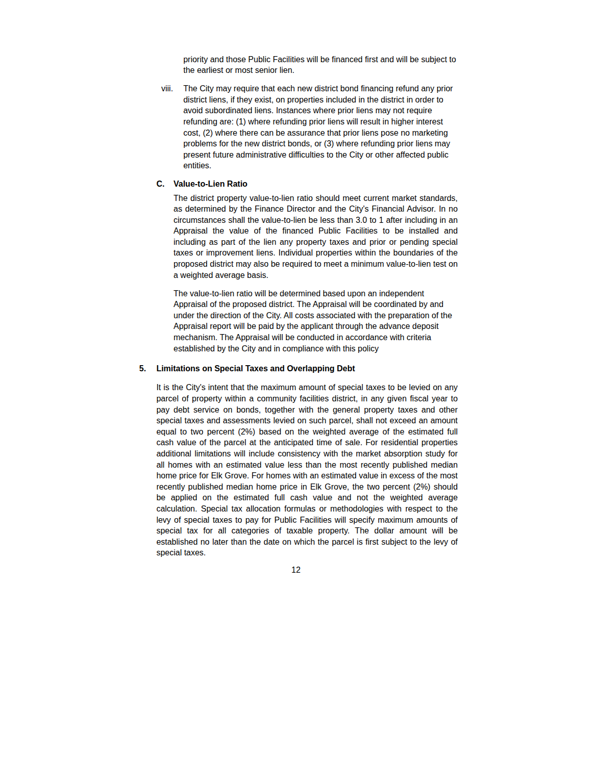priority and those Public Facilities will be financed first and will be subject to the earliest or most senior lien.
viii.
The City may require that each new district bond financing refund any prior district liens, if they exist, on properties included in the district in order to avoid subordinated liens. Instances where prior liens may not require refunding are: (1) where refunding prior liens will result in higher interest cost, (2) where there can be assurance that prior liens pose no marketing problems for the new district bonds, or (3) where refunding prior liens may present future administrative difficulties to the City or other affected public entities.
C.
Value-to-Lien Ratio
The district property value-to-lien ratio should meet current market standards, as determined by the Finance Director and the City's Financial Advisor. In no circumstances shall the value-to-lien be less than 3.0 to 1 after including in an Appraisal the value of the financed Public Facilities to be installed and including as part of the lien any property taxes and prior or pending special taxes or improvement liens. Individual properties within the boundaries of the proposed district may also be required to meet a minimum value-to-lien test on a weighted average basis.
The value-to-lien ratio will be determined based upon an independent Appraisal of the proposed district. The Appraisal will be coordinated by and under the direction of the City. All costs associated with the preparation of the Appraisal report will be paid by the applicant through the advance deposit mechanism. The Appraisal will be conducted in accordance with criteria established by the City and in compliance with this policy
5.
Limitations on Special Taxes and Overlapping Debt
It is the City's intent that the maximum amount of special taxes to be levied on any parcel of property within a community facilities district, in any given fiscal year to pay debt service on bonds, together with the general property taxes and other special taxes and assessments levied on such parcel, shall not exceed an amount equal to two percent (2%) based on the weighted average of the estimated full cash value of the parcel at the anticipated time of sale. For residential properties additional limitations will include consistency with the market absorption study for all homes with an estimated value less than the most recently published median home price for Elk Grove. For homes with an estimated value in excess of the most recently published median home price in Elk Grove, the two percent (2%) should be applied on the estimated full cash value and not the weighted average calculation. Special tax allocation formulas or methodologies with respect to the levy of special taxes to pay for Public Facilities will specify maximum amounts of special tax for all categories of taxable property. The dollar amount will be established no later than the date on which the parcel is first subject to the levy of special taxes.
12